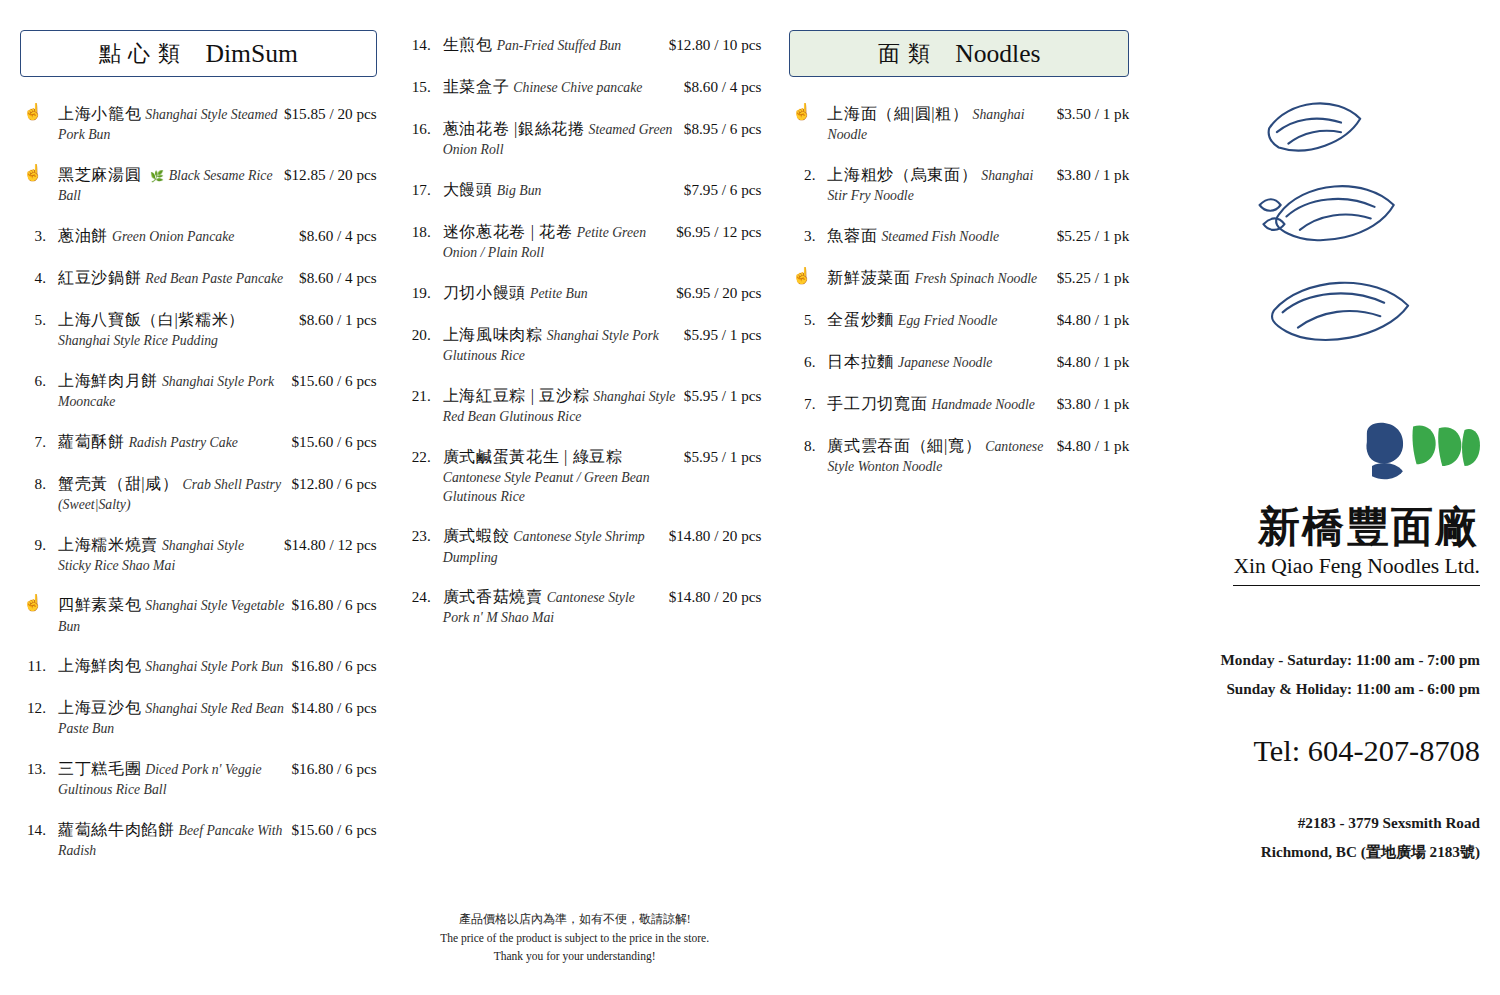點心類 DimSum
☝ 上海小籠包 Shanghai Style Steamed Pork Bun $15.85 / 20 pcs
☝ 黑芝麻湯圓 🌿 Black Sesame Rice Ball $12.85 / 20 pcs
3. 蔥油餅 Green Onion Pancake $8.60 / 4 pcs
4. 紅豆沙鍋餅 Red Bean Paste Pancake $8.60 / 4 pcs
5. 上海八寶飯（白|紫糯米） Shanghai Style Rice Pudding $8.60 / 1 pcs
6. 上海鮮肉月餅 Shanghai Style Pork Mooncake $15.60 / 6 pcs
7. 蘿蔔酥餅 Radish Pastry Cake $15.60 / 6 pcs
8. 蟹壳黃（甜|咸） Crab Shell Pastry (Sweet|Salty) $12.80 / 6 pcs
9. 上海糯米燒賣 Shanghai Style Sticky Rice Shao Mai $14.80 / 12 pcs
☝ 四鮮素菜包 Shanghai Style Vegetable Bun $16.80 / 6 pcs
11. 上海鮮肉包 Shanghai Style Pork Bun $16.80 / 6 pcs
12. 上海豆沙包 Shanghai Style Red Bean Paste Bun $14.80 / 6 pcs
13. 三丁糕毛團 Diced Pork n' Veggie Gultinous Rice Ball $16.80 / 6 pcs
14. 蘿蔔絲牛肉餡餅 Beef Pancake With Radish $15.60 / 6 pcs
14. 生煎包 Pan-Fried Stuffed Bun $12.80 / 10 pcs
15. 韭菜盒子 Chinese Chive pancake $8.60 / 4 pcs
16. 蔥油花卷 |銀絲花捲 Steamed Green Onion Roll $8.95 / 6 pcs
17. 大饅頭 Big Bun $7.95 / 6 pcs
18. 迷你蔥花卷 | 花卷 Petite Green Onion / Plain Roll $6.95 / 12 pcs
19. 刀切小饅頭 Petite Bun $6.95 / 20 pcs
20. 上海風味肉粽 Shanghai Style Pork Glutinous Rice $5.95 / 1 pcs
21. 上海紅豆粽 | 豆沙粽 Shanghai Style Red Bean Glutinous Rice $5.95 / 1 pcs
22. 廣式鹹蛋黃花生 | 綠豆粽 Cantonese Style Peanut / Green Bean Glutinous Rice $5.95 / 1 pcs
23. 廣式蝦餃 Cantonese Style Shrimp Dumpling $14.80 / 20 pcs
24. 廣式香菇燒賣 Cantonese Style Pork n' M Shao Mai $14.80 / 20 pcs
面類 Noodles
☝ 上海面（細|圓|粗） Shanghai Noodle $3.50 / 1 pk
2. 上海粗炒（烏東面） Shanghai Stir Fry Noodle $3.80 / 1 pk
3. 魚蓉面 Steamed Fish Noodle $5.25 / 1 pk
☝ 新鮮菠菜面 Fresh Spinach Noodle $5.25 / 1 pk
5. 全蛋炒麵 Egg Fried Noodle $4.80 / 1 pk
6. 日本拉麵 Japanese Noodle $4.80 / 1 pk
7. 手工刀切寬面 Handmade Noodle $3.80 / 1 pk
8. 廣式雲吞面（細|寬） Cantonese Style Wonton Noodle $4.80 / 1 pk
新橋豐面廠
Xin Qiao Feng Noodles Ltd.
Monday - Saturday: 11:00 am - 7:00 pm
Sunday & Holiday: 11:00 am - 6:00 pm
Tel: 604-207-8708
#2183 - 3779 Sexsmith Road
Richmond, BC (置地廣場 2183號)
產品價格以店內為準，如有不便，敬請諒解!
The price of the product is subject to the price in the store.
Thank you for your understanding!